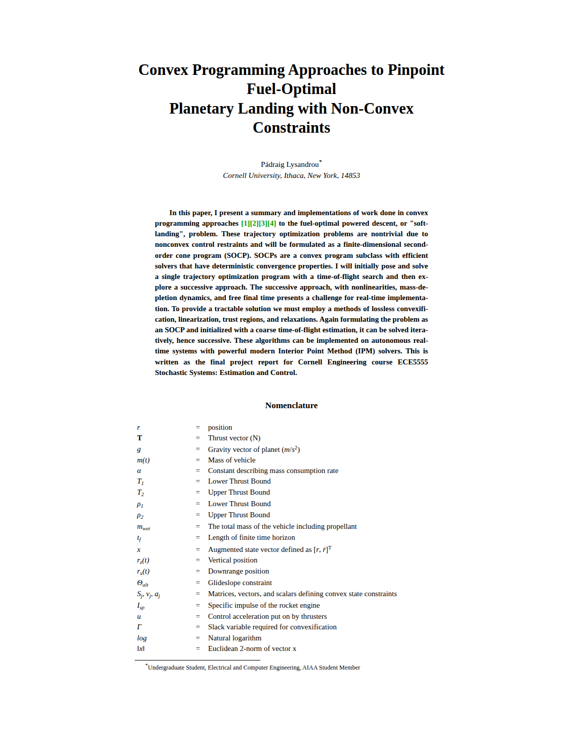Convex Programming Approaches to Pinpoint Fuel-Optimal
Planetary Landing with Non-Convex Constraints
Pádraig Lysandrou*
Cornell University, Ithaca, New York, 14853
In this paper, I present a summary and implementations of work done in convex programming approaches [1][2][3][4] to the fuel-optimal powered descent, or "soft-landing", problem. These trajectory optimization problems are nontrivial due to nonconvex control restraints and will be formulated as a finite-dimensional second-order cone program (SOCP). SOCPs are a convex program subclass with efficient solvers that have deterministic convergence properties. I will initially pose and solve a single trajectory optimization program with a time-of-flight search and then explore a successive approach. The successive approach, with nonlinearities, mass-depletion dynamics, and free final time presents a challenge for real-time implementation. To provide a tractable solution we must employ a methods of lossless convexification, linearization, trust regions, and relaxations. Again formulating the problem as an SOCP and initialized with a coarse time-of-flight estimation, it can be solved iteratively, hence successive. These algorithms can be implemented on autonomous real-time systems with powerful modern Interior Point Method (IPM) solvers. This is written as the final project report for Cornell Engineering course ECE5555 Stochastic Systems: Estimation and Control.
Nomenclature
| r | = | position |
| T | = | Thrust vector (N) |
| g | = | Gravity vector of planet ( m / s 2 ) |
| m(t) | = | Mass of vehicle |
| α | = | Constant describing mass consumption rate |
| T 1 | = | Lower Thrust Bound |
| T 2 | = | Upper Thrust Bound |
| ρ 1 | = | Lower Thrust Bound |
| ρ 2 | = | Upper Thrust Bound |
| m wet | = | The total mass of the vehicle including propellant |
| t f | = | Length of finite time horizon |
| x | = | Augmented state vector defined as [ r , ṙ ] T |
| r z (t) | = | Vertical position |
| r x (t) | = | Downrange position |
| Θ alt | = | Glideslope constraint |
| S j , v j , a j | = | Matrices, vectors, and scalars defining convex state constraints |
| I sp | = | Specific impulse of the rocket engine |
| u | = | Control acceleration put on by thrusters |
| Γ | = | Slack variable required for convexification |
| log | = | Natural logarithm |
| ‖x‖ | = | Euclidean 2-norm of vector x |
*Undergraduate Student, Electrical and Computer Engineering, AIAA Student Member